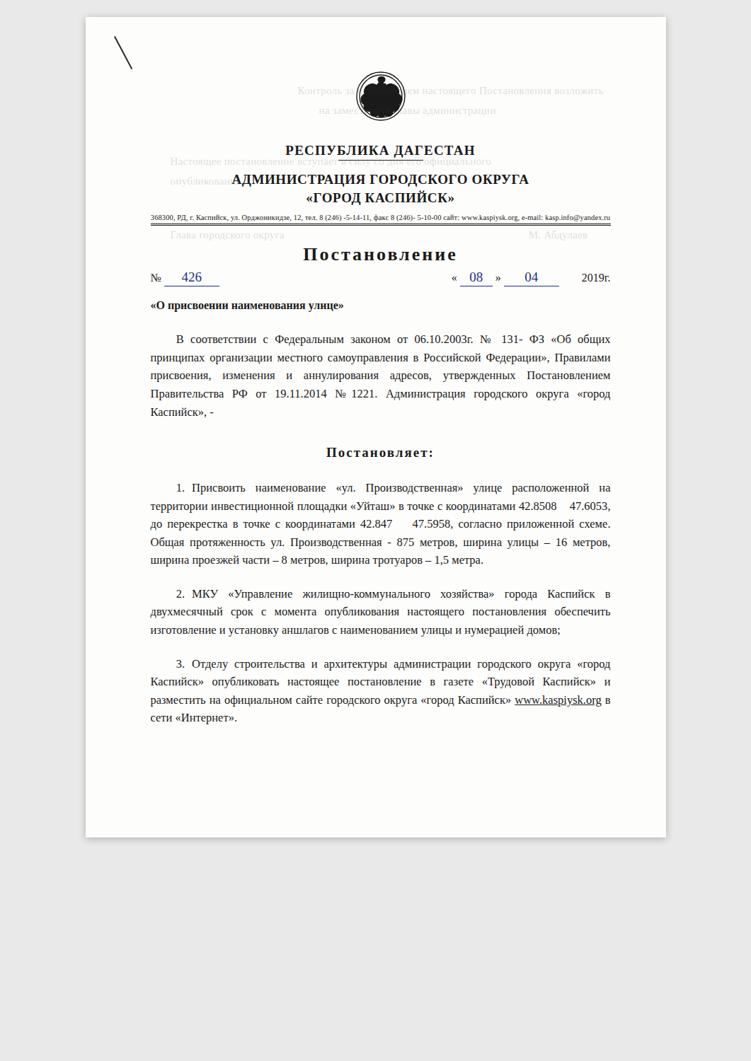Контроль за исполнением настоящего Постановления возложить
на заместителя главы администрации
Настоящее постановление вступает в силу со дня его официального
опубликования.
Глава городского округа
М. Абдулаев
Республика Дагестан
Администрация городского округа
«город Каспийск»
368300, РД, г. Каспийск, ул. Орджоникидзе, 12, тел. 8 (246) -5-14-11, факс 8 (246)- 5-10-00 сайт: www.kaspiysk.org, e-mail: kasp.info@yandex.ru
Постановление
№ 426
« 08 » 04 2019г.
«О присвоении наименования улице»
В соответствии с Федеральным законом от 06.10.2003г. № 131- ФЗ «Об общих принципах организации местного самоуправления в Российской Федерации», Правилами присвоения, изменения и аннулирования адресов, утвержденных Постановлением Правительства РФ от 19.11.2014 №1221. Администрация городского округа «город Каспийск», -
Постановляет:
Присвоить наименование «ул. Производственная» улице расположенной на территории инвестиционной площадки «Уйташ» в точке с координатами 42.8508 47.6053, до перекрестка в точке с координатами 42.847 47.5958, согласно приложенной схеме. Общая протяженность ул. Производственная - 875 метров, ширина улицы – 16 метров, ширина проезжей части – 8 метров, ширина тротуаров – 1,5 метра.
МКУ «Управление жилищно-коммунального хозяйства» города Каспийск в двухмесячный срок с момента опубликования настоящего постановления обеспечить изготовление и установку аншлагов с наименованием улицы и нумерацией домов;
Отделу строительства и архитектуры администрации городского округа «город Каспийск» опубликовать настоящее постановление в газете «Трудовой Каспийск» и разместить на официальном сайте городского округа «город Каспийск» www.kaspiysk.org в сети «Интернет».